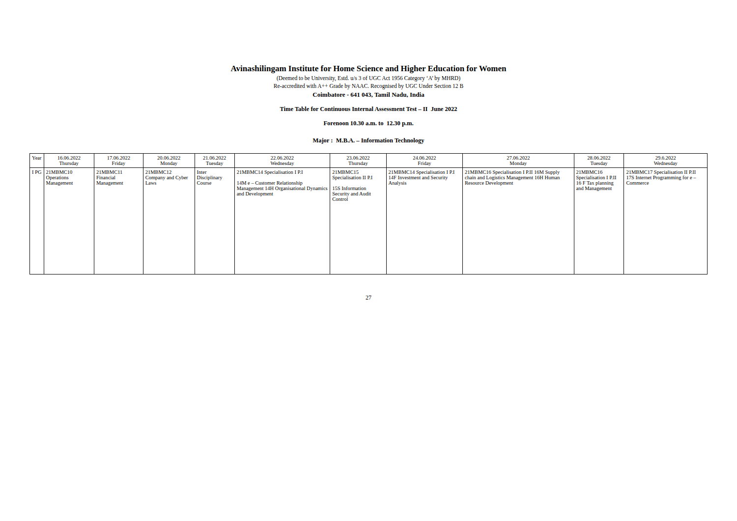Avinashilingam Institute for Home Science and Higher Education for Women
(Deemed to be University, Estd. u/s 3 of UGC Act 1956 Category ‘A’ by MHRD)
Re-accredited with A++ Grade by NAAC. Recognised by UGC Under Section 12 B
Coimbatore - 641 043, Tamil Nadu, India
Time Table for Continuous Internal Assessment Test – II June 2022
Forenoon 10.30 a.m. to 12.30 p.m.
Major : M.B.A. – Information Technology
| Year | 16.06.2022 Thursday | 17.06.2022 Friday | 20.06.2022 Monday | 21.06.2022 Tuesday | 22.06.2022 Wednesday | 23.06.2022 Thursday | 24.06.2022 Friday | 27.06.2022 Monday | 28.06.2022 Tuesday | 29.6.2022 Wednesday |
| --- | --- | --- | --- | --- | --- | --- | --- | --- | --- | --- |
| I PG | 21MBMC10 Operations Management | 21MBMC11 Financial Management | 21MBMC12 Company and Cyber Laws | Inter Disciplinary Course | 21MBMC14 Specialisation I P.I 14M e – Customer Relationship Management 14H Organisational Dynamics and Development | 21MBMC15 Specialisation II P.I 15S Information Security and Audit Control | 21MBMC14 Specialisation I P.I 14F Investment and Security Analysis | 21MBMC16 Specialisation I P.II 16M Supply chain and Logistics Management 16H Human Resource Development | 21MBMC16 Specialisation I P.II 16 F Tax planning and Management | 21MBMC17 Specialisation II P.II 17S Internet Programming for e – Commerce |
27